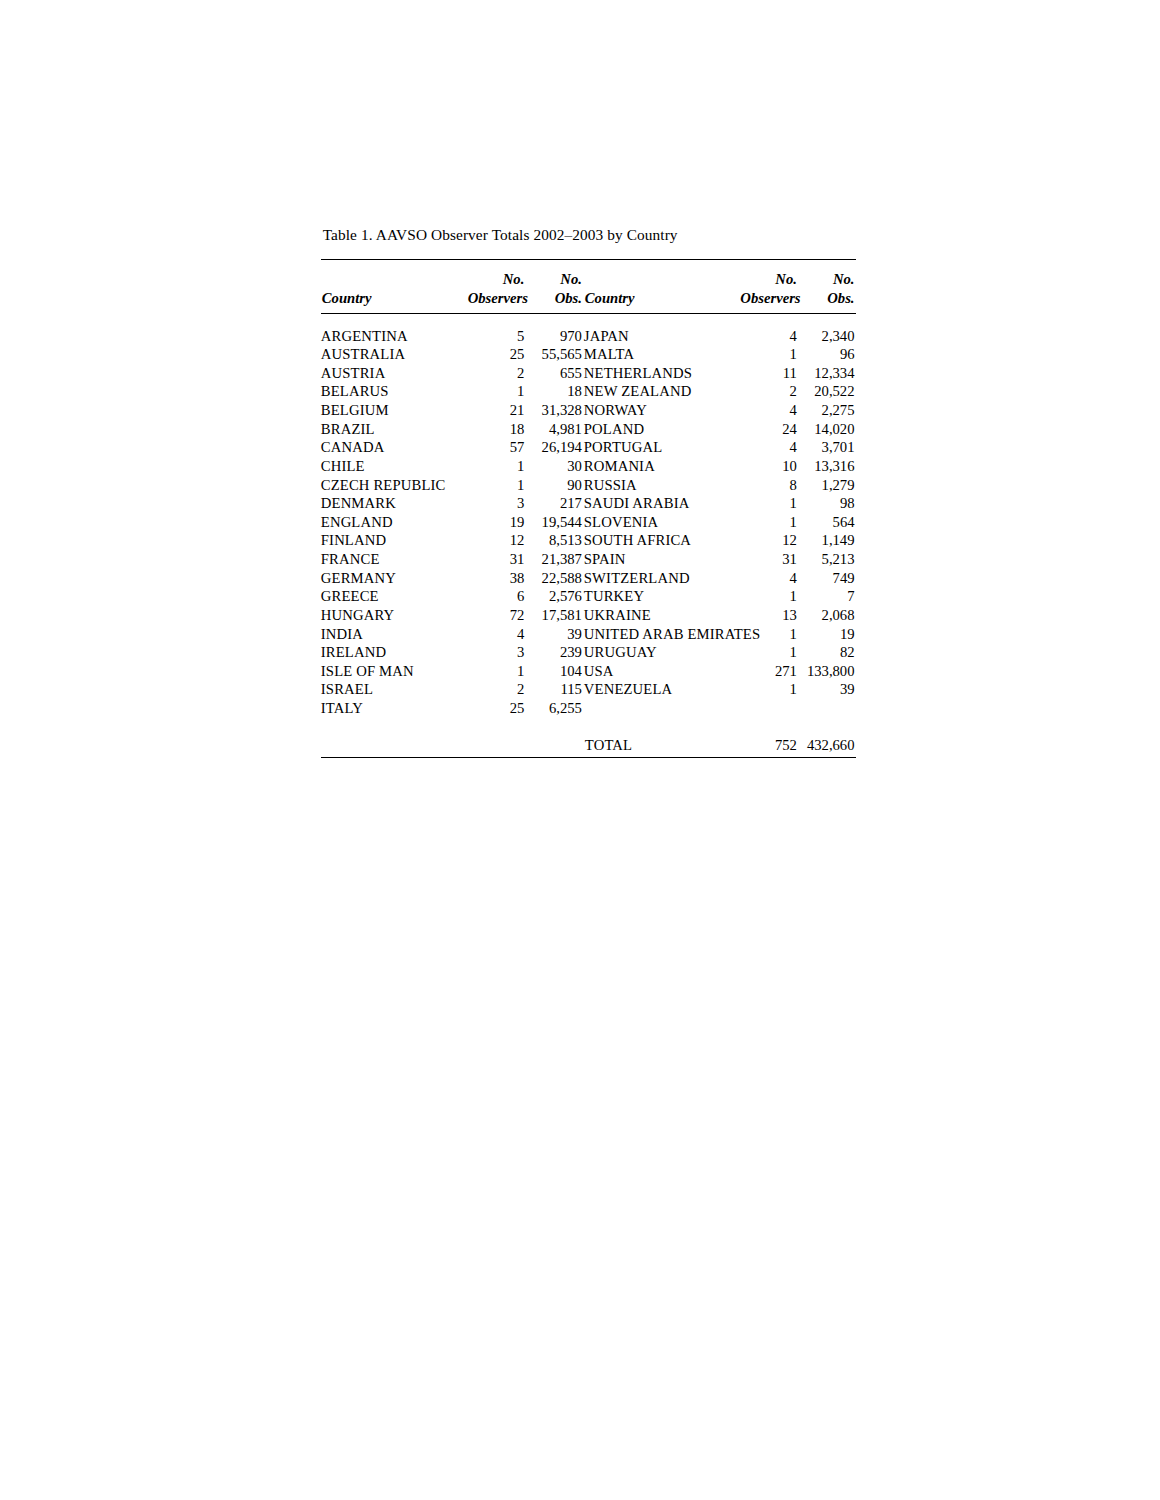Table 1. AAVSO Observer Totals 2002–2003 by Country
| | No. | No. | | No. | No. |
| --- | --- | --- | --- | --- | --- |
| Country | Observers | Obs. | Country | Observers | Obs. |
| ARGENTINA | 5 | 970 | JAPAN | 4 | 2,340 |
| AUSTRALIA | 25 | 55,565 | MALTA | 1 | 96 |
| AUSTRIA | 2 | 655 | NETHERLANDS | 11 | 12,334 |
| BELARUS | 1 | 18 | NEW ZEALAND | 2 | 20,522 |
| BELGIUM | 21 | 31,328 | NORWAY | 4 | 2,275 |
| BRAZIL | 18 | 4,981 | POLAND | 24 | 14,020 |
| CANADA | 57 | 26,194 | PORTUGAL | 4 | 3,701 |
| CHILE | 1 | 30 | ROMANIA | 10 | 13,316 |
| CZECH REPUBLIC | 1 | 90 | RUSSIA | 8 | 1,279 |
| DENMARK | 3 | 217 | SAUDI ARABIA | 1 | 98 |
| ENGLAND | 19 | 19,544 | SLOVENIA | 1 | 564 |
| FINLAND | 12 | 8,513 | SOUTH AFRICA | 12 | 1,149 |
| FRANCE | 31 | 21,387 | SPAIN | 31 | 5,213 |
| GERMANY | 38 | 22,588 | SWITZERLAND | 4 | 749 |
| GREECE | 6 | 2,576 | TURKEY | 1 | 7 |
| HUNGARY | 72 | 17,581 | UKRAINE | 13 | 2,068 |
| INDIA | 4 | 39 | UNITED ARAB EMIRATES | 1 | 19 |
| IRELAND | 3 | 239 | URUGUAY | 1 | 82 |
| ISLE OF MAN | 1 | 104 | USA | 271 | 133,800 |
| ISRAEL | 2 | 115 | VENEZUELA | 1 | 39 |
| ITALY | 25 | 6,255 | | | |
| | | | TOTAL | 752 | 432,660 |